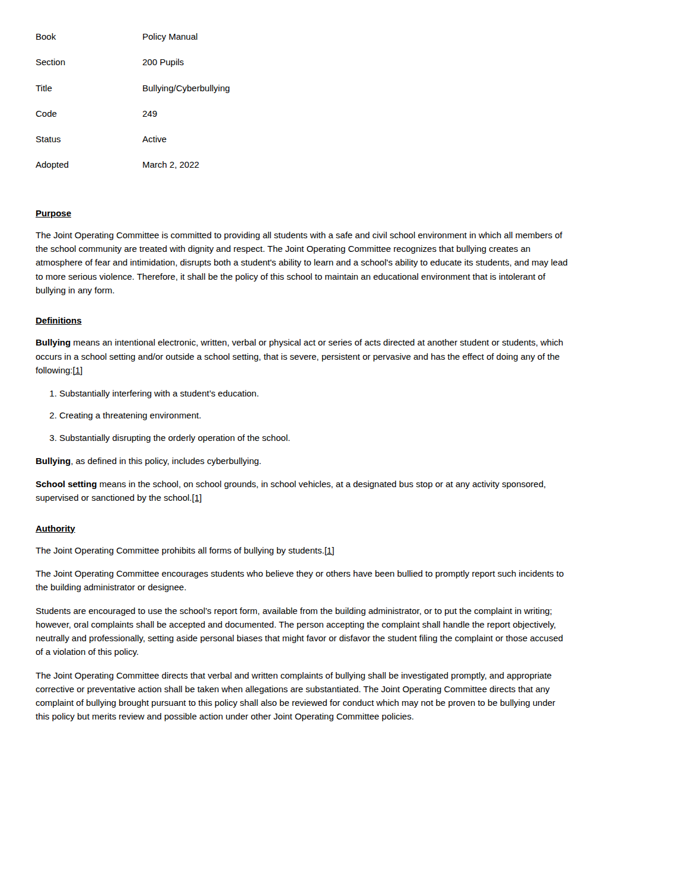| Book | Policy Manual |
| Section | 200 Pupils |
| Title | Bullying/Cyberbullying |
| Code | 249 |
| Status | Active |
| Adopted | March 2, 2022 |
Purpose
The Joint Operating Committee is committed to providing all students with a safe and civil school environment in which all members of the school community are treated with dignity and respect. The Joint Operating Committee recognizes that bullying creates an atmosphere of fear and intimidation, disrupts both a student's ability to learn and a school's ability to educate its students, and may lead to more serious violence. Therefore, it shall be the policy of this school to maintain an educational environment that is intolerant of bullying in any form.
Definitions
Bullying means an intentional electronic, written, verbal or physical act or series of acts directed at another student or students, which occurs in a school setting and/or outside a school setting, that is severe, persistent or pervasive and has the effect of doing any of the following:[1]
Substantially interfering with a student’s education.
Creating a threatening environment.
Substantially disrupting the orderly operation of the school.
Bullying, as defined in this policy, includes cyberbullying.
School setting means in the school, on school grounds, in school vehicles, at a designated bus stop or at any activity sponsored, supervised or sanctioned by the school.[1]
Authority
The Joint Operating Committee prohibits all forms of bullying by students.[1]
The Joint Operating Committee encourages students who believe they or others have been bullied to promptly report such incidents to the building administrator or designee.
Students are encouraged to use the school’s report form, available from the building administrator, or to put the complaint in writing; however, oral complaints shall be accepted and documented. The person accepting the complaint shall handle the report objectively, neutrally and professionally, setting aside personal biases that might favor or disfavor the student filing the complaint or those accused of a violation of this policy.
The Joint Operating Committee directs that verbal and written complaints of bullying shall be investigated promptly, and appropriate corrective or preventative action shall be taken when allegations are substantiated. The Joint Operating Committee directs that any complaint of bullying brought pursuant to this policy shall also be reviewed for conduct which may not be proven to be bullying under this policy but merits review and possible action under other Joint Operating Committee policies.